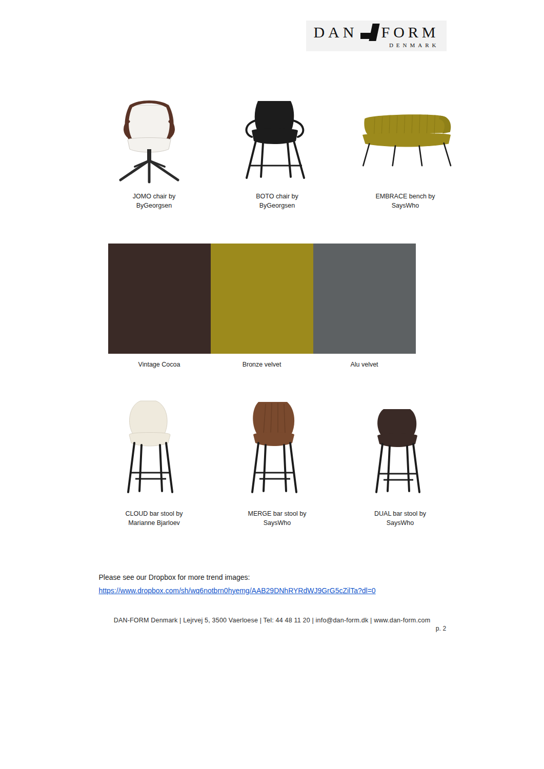DAN FORM
DENMARK
JOMO chair by
ByGeorgsen
BOTO chair by
ByGeorgsen
EMBRACE bench by
SaysWho
Vintage Cocoa
Bronze velvet
Alu velvet
CLOUD bar stool by
Marianne Bjarloev
MERGE bar stool by
SaysWho
DUAL bar stool by
SaysWho
Please see our Dropbox for more trend images:
https://www.dropbox.com/sh/wq6notbrn0hyemg/AAB29DNhRYRdWJ9GrG5cZilTa?dl=0
DAN-FORM Denmark | Lejrvej 5, 3500 Vaerloese | Tel: 44 48 11 20 | info@dan-form.dk | www.dan-form.com
p. 2